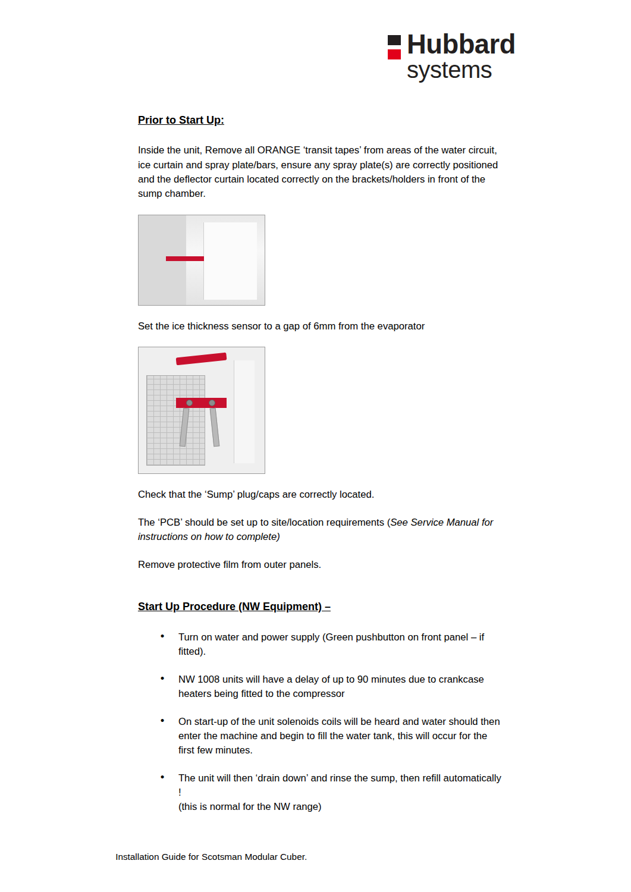Hubbard systems
Prior to Start Up:
Inside the unit, Remove all ORANGE ‘transit tapes’ from areas of the water circuit, ice curtain and spray plate/bars, ensure any spray plate(s) are correctly positioned and the deflector curtain located correctly on the brackets/holders in front of the sump chamber.
Set the ice thickness sensor to a gap of 6mm from the evaporator
Check that the ‘Sump’ plug/caps are correctly located.
The ‘PCB’ should be set up to site/location requirements (See Service Manual for instructions on how to complete)
Remove protective film from outer panels.
Start Up Procedure (NW Equipment) –
Turn on water and power supply (Green pushbutton on front panel – if fitted).
NW 1008 units will have a delay of up to 90 minutes due to crankcase heaters being fitted to the compressor
On start-up of the unit solenoids coils will be heard and water should then enter the machine and begin to fill the water tank, this will occur for the first few minutes.
The unit will then ‘drain down’ and rinse the sump, then refill automatically !
(this is normal for the NW range)
Installation Guide for Scotsman Modular Cuber.